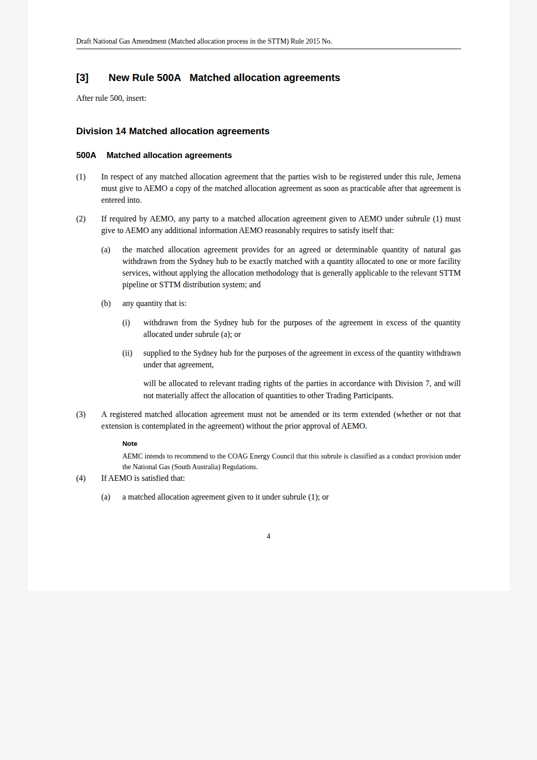Draft National Gas Amendment (Matched allocation process in the STTM) Rule 2015 No.
[3] New Rule 500A Matched allocation agreements
After rule 500, insert:
Division 14 Matched allocation agreements
500AMatched allocation agreements
| (1) | In respect of any matched allocation agreement that the parties wish to be registered under this rule, Jemena must give to AEMO a copy of the matched allocation agreement as soon as practicable after that agreement is entered into. |
| (2) | If required by AEMO, any party to a matched allocation agreement given to AEMO under subrule (1) must give to AEMO any additional information AEMO reasonably requires to satisfy itself that: |
| | (a) | the matched allocation agreement provides for an agreed or determinable quantity of natural gas withdrawn from the Sydney hub to be exactly matched with a quantity allocated to one or more facility services, without applying the allocation methodology that is generally applicable to the relevant STTM pipeline or STTM distribution system; and |
| | (b) | any quantity that is: |
| | | (i) | withdrawn from the Sydney hub for the purposes of the agreement in excess of the quantity allocated under subrule (a); or |
| | | (ii) | supplied to the Sydney hub for the purposes of the agreement in excess of the quantity withdrawn under that agreement, |
| | | | will be allocated to relevant trading rights of the parties in accordance with Division 7, and will not materially affect the allocation of quantities to other Trading Participants. |
| (3) | A registered matched allocation agreement must not be amended or its term extended (whether or not that extension is contemplated in the agreement) without the prior approval of AEMO. |
Note
AEMC intends to recommend to the COAG Energy Council that this subrule is classified as a conduct provision under the National Gas (South Australia) Regulations.
| (4) | If AEMO is satisfied that: |
| | (a) | a matched allocation agreement given to it under subrule (1); or |
4